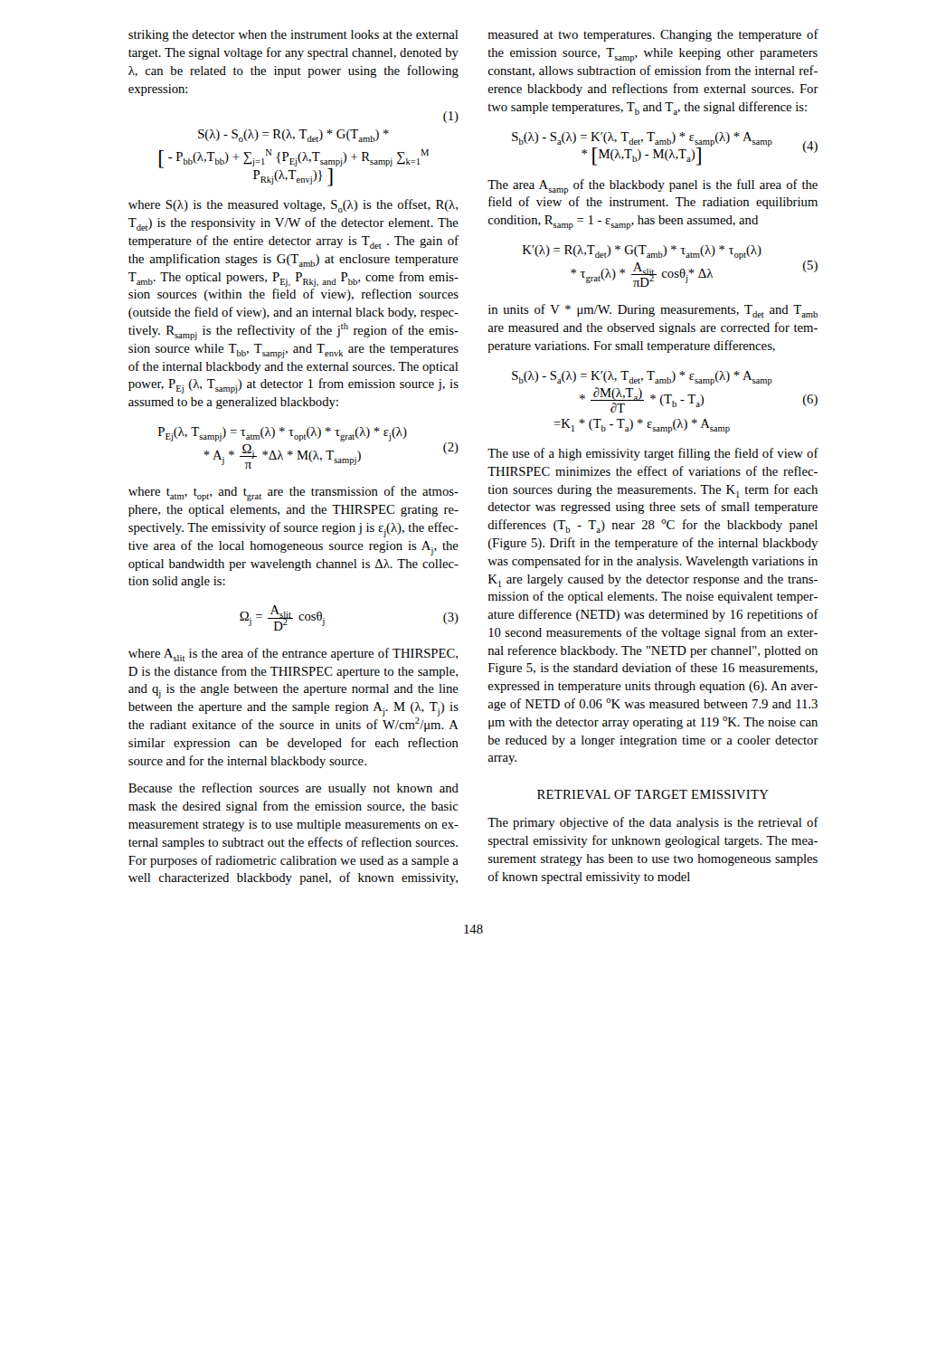striking the detector when the instrument looks at the external target. The signal voltage for any spectral channel, denoted by λ, can be related to the input power using the following expression:
(1)
S(λ) - So(λ) = R(λ, Tdet) * G(Tamb) *
[ - Pbb(λ,Tbb) + ∑j=1N {PEj(λ,Tsampj) + Rsampj ∑k=1M PRkj(λ,Tenvj)} ]
where S(λ) is the measured voltage, So(λ) is the offset, R(λ, Tdet) is the responsivity in V/W of the detector element. The temperature of the entire detector array is Tdet . The gain of the amplification stages is G(Tamb) at enclosure temperature Tamb. The optical powers, PEj, PRkj, and Pbb, come from emission sources (within the field of view), reflection sources (outside the field of view), and an internal black body, respectively. Rsampj is the reflectivity of the jth region of the emission source while Tbb, Tsampj, and Tenvk are the temperatures of the internal blackbody and the external sources. The optical power, PEj (λ, Tsampj) at detector 1 from emission source j, is assumed to be a generalized blackbody:
PEj(λ, Tsampj) = τatm(λ) * τopt(λ) * τgrat(λ) * εj(λ)
* Aj * Ωj π *Δλ * M(λ, Tsampj)
(2)
where tatm, topt, and tgrat are the transmission of the atmosphere, the optical elements, and the THIRSPEC grating respectively. The emissivity of source region j is εj(λ), the effective area of the local homogeneous source region is Aj, the optical bandwidth per wavelength channel is Δλ. The collection solid angle is:
Ωj = Aslit D2 cosθj
(3)
where Aslit is the area of the entrance aperture of THIRSPEC, D is the distance from the THIRSPEC aperture to the sample, and qj is the angle between the aperture normal and the line between the aperture and the sample region Aj. M (λ, Tj) is the radiant exitance of the source in units of W/cm2/μm. A similar expression can be developed for each reflection source and for the internal blackbody source.
Because the reflection sources are usually not known and mask the desired signal from the emission source, the basic measurement strategy is to use multiple measurements on external samples to subtract out the effects of reflection sources. For purposes of radiometric calibration we used as a sample a well characterized blackbody panel, of known emissivity, measured at two temperatures. Changing the temperature of the emission source, Tsamp, while keeping other parameters constant, allows subtraction of emission from the internal reference blackbody and reflections from external sources. For two sample temperatures, Tb and Ta, the signal difference is:
Sb(λ) - Sa(λ) = K′(λ, Tdet, Tamb) * εsamp(λ) * Asamp
* [M(λ,Tb) - M(λ,Ta)]
(4)
The area Asamp of the blackbody panel is the full area of the field of view of the instrument. The radiation equilibrium condition, Rsamp = 1 - εsamp, has been assumed, and
K′(λ) = R(λ,Tdet) * G(Tamb) * τatm(λ) * τopt(λ)
* τgrat(λ) * Aslit πD2 cosθj* Δλ
(5)
in units of V * μm/W. During measurements, Tdet and Tamb are measured and the observed signals are corrected for temperature variations. For small temperature differences,
Sb(λ) - Sa(λ) = K′(λ, Tdet, Tamb) * εsamp(λ) * Asamp
* ∂M(λ,Ta)∂T * (Tb - Ta)
=K1 * (Tb - Ta) * εsamp(λ) * Asamp
(6)
The use of a high emissivity target filling the field of view of THIRSPEC minimizes the effect of variations of the reflection sources during the measurements. The K1 term for each detector was regressed using three sets of small temperature differences (Tb - Ta) near 28 oC for the blackbody panel (Figure 5). Drift in the temperature of the internal blackbody was compensated for in the analysis. Wavelength variations in K1 are largely caused by the detector response and the transmission of the optical elements. The noise equivalent temperature difference (NETD) was determined by 16 repetitions of 10 second measurements of the voltage signal from an external reference blackbody. The "NETD per channel", plotted on Figure 5, is the standard deviation of these 16 measurements, expressed in temperature units through equation (6). An average of NETD of 0.06 oK was measured between 7.9 and 11.3 μm with the detector array operating at 119 oK. The noise can be reduced by a longer integration time or a cooler detector array.
Retrieval of Target Emissivity
The primary objective of the data analysis is the retrieval of spectral emissivity for unknown geological targets. The measurement strategy has been to use two homogeneous samples of known spectral emissivity to model
148